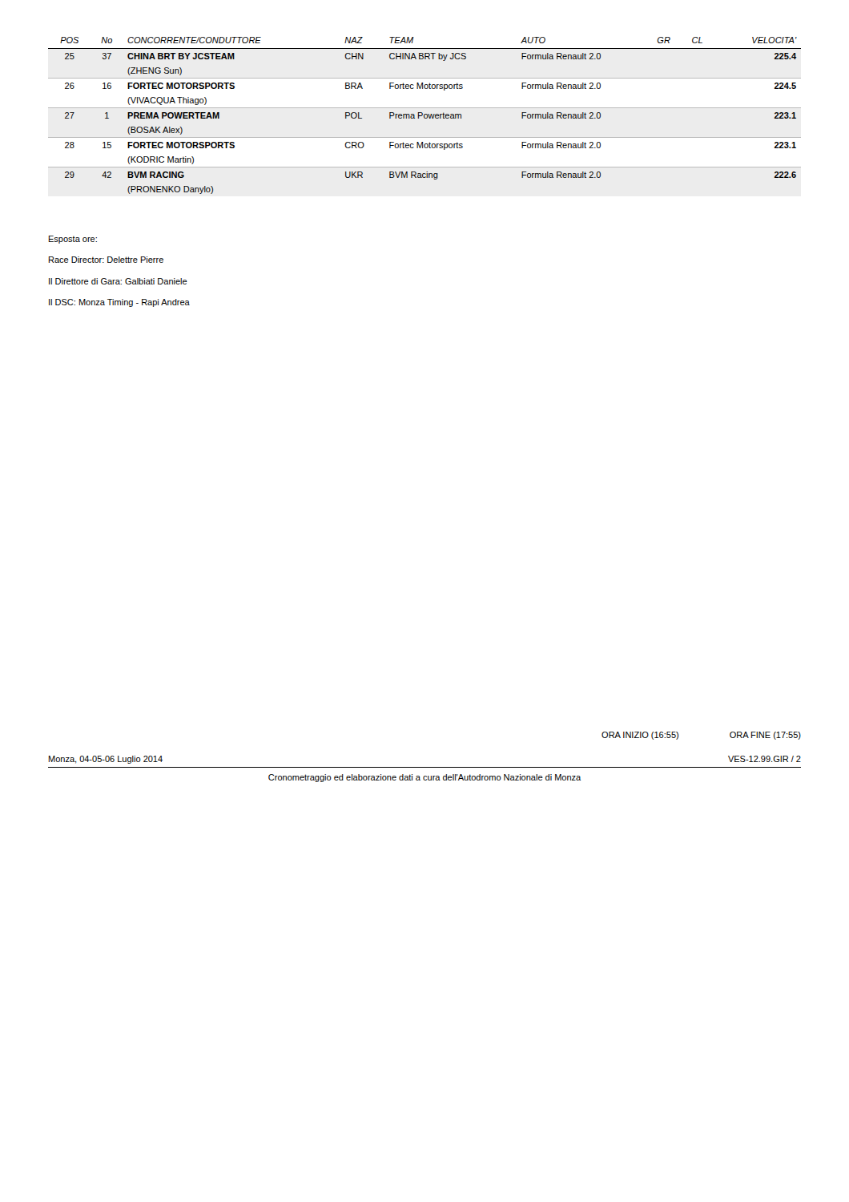| POS | No | CONCORRENTE/CONDUTTORE | NAZ | TEAM | AUTO | GR | CL | VELOCITA' |
| --- | --- | --- | --- | --- | --- | --- | --- | --- |
| 25 | 37 | CHINA BRT BY JCSTEAM | CHN | CHINA BRT by JCS | Formula Renault 2.0 | | | 225.4 |
| | | (ZHENG Sun) | | | | | | |
| 26 | 16 | FORTEC MOTORSPORTS | BRA | Fortec Motorsports | Formula Renault 2.0 | | | 224.5 |
| | | (VIVACQUA Thiago) | | | | | | |
| 27 | 1 | PREMA POWERTEAM | POL | Prema Powerteam | Formula Renault 2.0 | | | 223.1 |
| | | (BOSAK Alex) | | | | | | |
| 28 | 15 | FORTEC MOTORSPORTS | CRO | Fortec Motorsports | Formula Renault 2.0 | | | 223.1 |
| | | (KODRIC Martin) | | | | | | |
| 29 | 42 | BVM RACING | UKR | BVM Racing | Formula Renault 2.0 | | | 222.6 |
| | | (PRONENKO Danylo) | | | | | | |
Esposta ore:
Race Director: Delettre Pierre
Il Direttore di Gara: Galbiati Daniele
Il DSC: Monza Timing - Rapi Andrea
ORA INIZIO (16:55) ORA FINE (17:55)
Monza, 04-05-06 Luglio 2014
VES-12.99.GIR / 2
Cronometraggio ed elaborazione dati a cura dell'Autodromo Nazionale di Monza